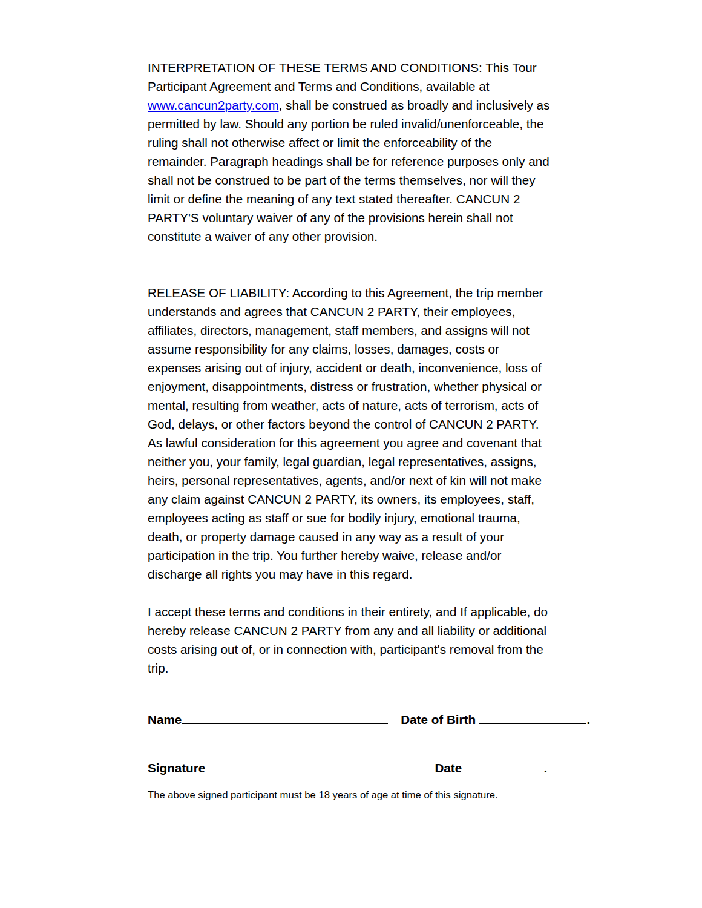INTERPRETATION OF THESE TERMS AND CONDITIONS: This Tour Participant Agreement and Terms and Conditions, available at www.cancun2party.com, shall be construed as broadly and inclusively as permitted by law. Should any portion be ruled invalid/unenforceable, the ruling shall not otherwise affect or limit the enforceability of the remainder. Paragraph headings shall be for reference purposes only and shall not be construed to be part of the terms themselves, nor will they limit or define the meaning of any text stated thereafter. CANCUN 2 PARTY'S voluntary waiver of any of the provisions herein shall not constitute a waiver of any other provision.
RELEASE OF LIABILITY: According to this Agreement, the trip member understands and agrees that CANCUN 2 PARTY, their employees, affiliates, directors, management, staff members, and assigns will not assume responsibility for any claims, losses, damages, costs or expenses arising out of injury, accident or death, inconvenience, loss of enjoyment, disappointments, distress or frustration, whether physical or mental, resulting from weather, acts of nature, acts of terrorism, acts of God, delays, or other factors beyond the control of CANCUN 2 PARTY. As lawful consideration for this agreement you agree and covenant that neither you, your family, legal guardian, legal representatives, assigns, heirs, personal representatives, agents, and/or next of kin will not make any claim against CANCUN 2 PARTY, its owners, its employees, staff, employees acting as staff or sue for bodily injury, emotional trauma, death, or property damage caused in any way as a result of your participation in the trip. You further hereby waive, release and/or discharge all rights you may have in this regard.
I accept these terms and conditions in their entirety, and If applicable, do hereby release CANCUN 2 PARTY from any and all liability or additional costs arising out of, or in connection with, participant's removal from the trip.
Name Date of Birth .
Signature Date .
The above signed participant must be 18 years of age at time of this signature.